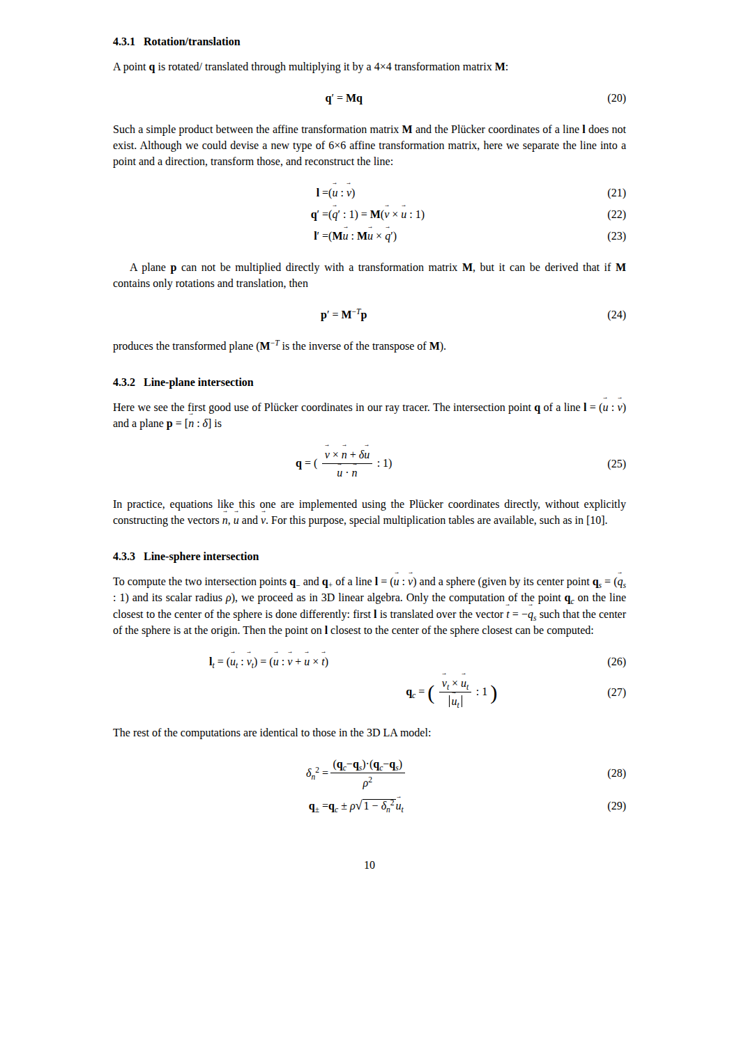4.3.1 Rotation/translation
A point q is rotated/ translated through multiplying it by a 4×4 transformation matrix M:
| q ′ = Mq | (20) |
Such a simple product between the affine transformation matrix M and the Plücker coordinates of a line l does not exist. Although we could devise a new type of 6×6 affine transformation matrix, here we separate the line into a point and a direction, transform those, and reconstruct the line:
| l = | ( u : v ) | (21) |
| q ′ = | ( q ′ : 1) = M ( v × u : 1) | (22) |
| l ′ = | ( M u : M u × q ′) | (23) |
A plane p can not be multiplied directly with a transformation matrix M, but it can be derived that if M contains only rotations and translation, then
| p ′ = M − T p | (24) |
produces the transformed plane (M−T is the inverse of the transpose of M).
4.3.2 Line-plane intersection
Here we see the first good use of Plücker coordinates in our ray tracer. The intersection point q of a line l = (u : v) and a plane p = [n : δ] is
| q = ( v × n + δ u u · n : 1) | (25) |
In practice, equations like this one are implemented using the Plücker coordinates directly, without explicitly constructing the vectors n, u and v. For this purpose, special multiplication tables are available, such as in [10].
4.3.3 Line-sphere intersection
To compute the two intersection points q− and q+ of a line l = (u : v) and a sphere (given by its center point qs = (qs : 1) and its scalar radius ρ), we proceed as in 3D linear algebra. Only the computation of the point qc on the line closest to the center of the sphere is done differently: first l is translated over the vector t = −qs such that the center of the sphere is at the origin. Then the point on l closest to the center of the sphere closest can be computed:
| l t = ( u t : v t ) = ( u : v + u × t ) | | (26) |
| | q c = ( v t × u t u t : 1 ) | (27) |
The rest of the computations are identical to those in the 3D LA model:
| δ n 2 = | ( q c − q s )·( q c − q s ) ρ 2 | (28) |
| q ± = | q c ± ρ √ 1 − δ n 2 u t | (29) |
10